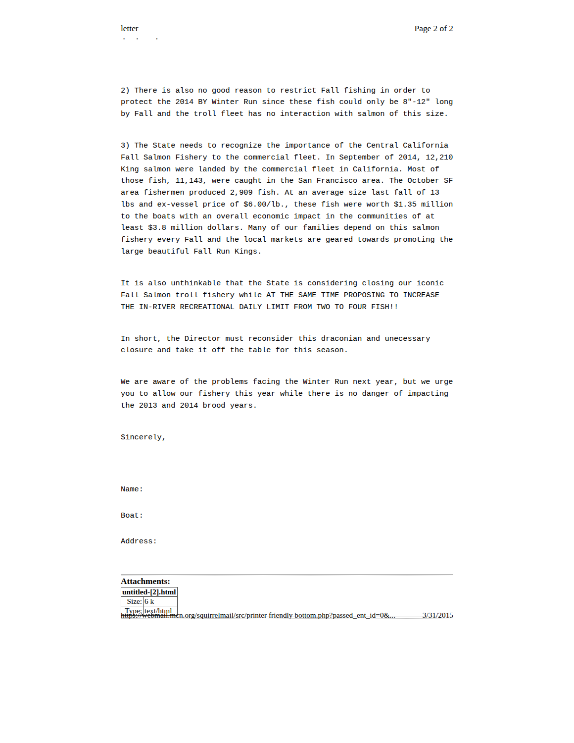letter
Page 2 of 2
• • •
2) There is also no good reason to restrict Fall fishing in order to protect the 2014 BY Winter Run since these fish could only be 8"-12" long by Fall and the troll fleet has no interaction with salmon of this size.
3) The State needs to recognize the importance of the Central California Fall Salmon Fishery to the commercial fleet. In September of 2014, 12,210 King salmon were landed by the commercial fleet in California. Most of those fish, 11,143, were caught in the San Francisco area. The October SF area fishermen produced 2,909 fish. At an average size last fall of 13 lbs and ex-vessel price of $6.00/lb., these fish were worth $1.35 million to the boats with an overall economic impact in the communities of at least $3.8 million dollars. Many of our families depend on this salmon fishery every Fall and the local markets are geared towards promoting the large beautiful Fall Run Kings.
It is also unthinkable that the State is considering closing our iconic Fall Salmon troll fishery while AT THE SAME TIME PROPOSING TO INCREASE THE IN-RIVER RECREATIONAL DAILY LIMIT FROM TWO TO FOUR FISH!!
In short, the Director must reconsider this draconian and unecessary closure and take it off the table for this season.
We are aware of the problems facing the Winter Run next year, but we urge you to allow our fishery this year while there is no danger of impacting the 2013 and 2014 brood years.
Sincerely,
Name:
Boat:
Address:
Attachments:
| untitled-[2].html |
| Size: | 6 k |
| Type: | text/html |
https://webmail.mcn.org/squirrelmail/src/printer friendly bottom.php?passed_ent_id=0&...
3/31/2015